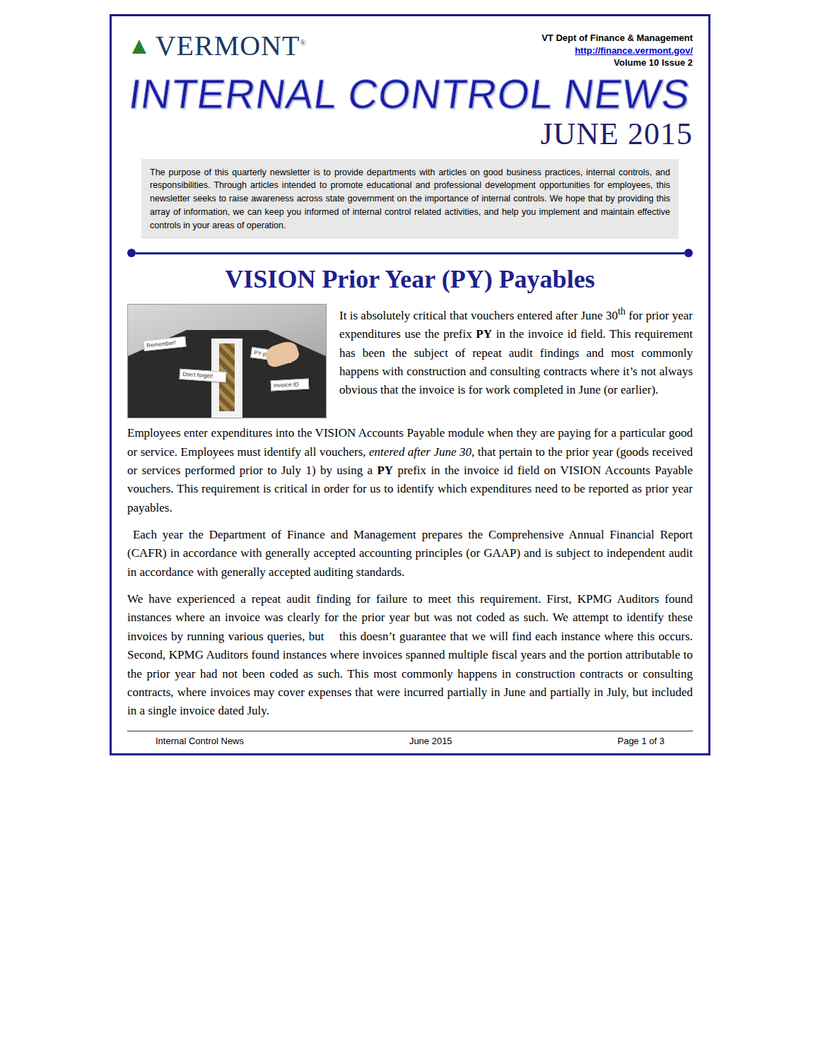▲ VERMONT®
VT Dept of Finance & Management
http://finance.vermont.gov/
Volume 10 Issue 2
INTERNAL CONTROL NEWS
JUNE 2015
The purpose of this quarterly newsletter is to provide departments with articles on good business practices, internal controls, and responsibilities. Through articles intended to promote educational and professional development opportunities for employees, this newsletter seeks to raise awareness across state government on the importance of internal controls. We hope that by providing this array of information, we can keep you informed of internal control related activities, and help you implement and maintain effective controls in your areas of operation.
VISION Prior Year (PY) Payables
Remember!
Don't forget!
PY prefix
Invoice ID
It is absolutely critical that vouchers entered after June 30th for prior year expenditures use the prefix PY in the invoice id field. This requirement has been the subject of repeat audit findings and most commonly happens with construction and consulting contracts where it’s not always obvious that the invoice is for work completed in June (or earlier).
Employees enter expenditures into the VISION Accounts Payable module when they are paying for a particular good or service. Employees must identify all vouchers, entered after June 30, that pertain to the prior year (goods received or services performed prior to July 1) by using a PY prefix in the invoice id field on VISION Accounts Payable vouchers. This requirement is critical in order for us to identify which expenditures need to be reported as prior year payables.
Each year the Department of Finance and Management prepares the Comprehensive Annual Financial Report (CAFR) in accordance with generally accepted accounting principles (or GAAP) and is subject to independent audit in accordance with generally accepted auditing standards.
We have experienced a repeat audit finding for failure to meet this requirement. First, KPMG Auditors found instances where an invoice was clearly for the prior year but was not coded as such. We attempt to identify these invoices by running various queries, but this doesn’t guarantee that we will find each instance where this occurs. Second, KPMG Auditors found instances where invoices spanned multiple fiscal years and the portion attributable to the prior year had not been coded as such. This most commonly happens in construction contracts or consulting contracts, where invoices may cover expenses that were incurred partially in June and partially in July, but included in a single invoice dated July.
Internal Control News
June 2015
Page 1 of 3